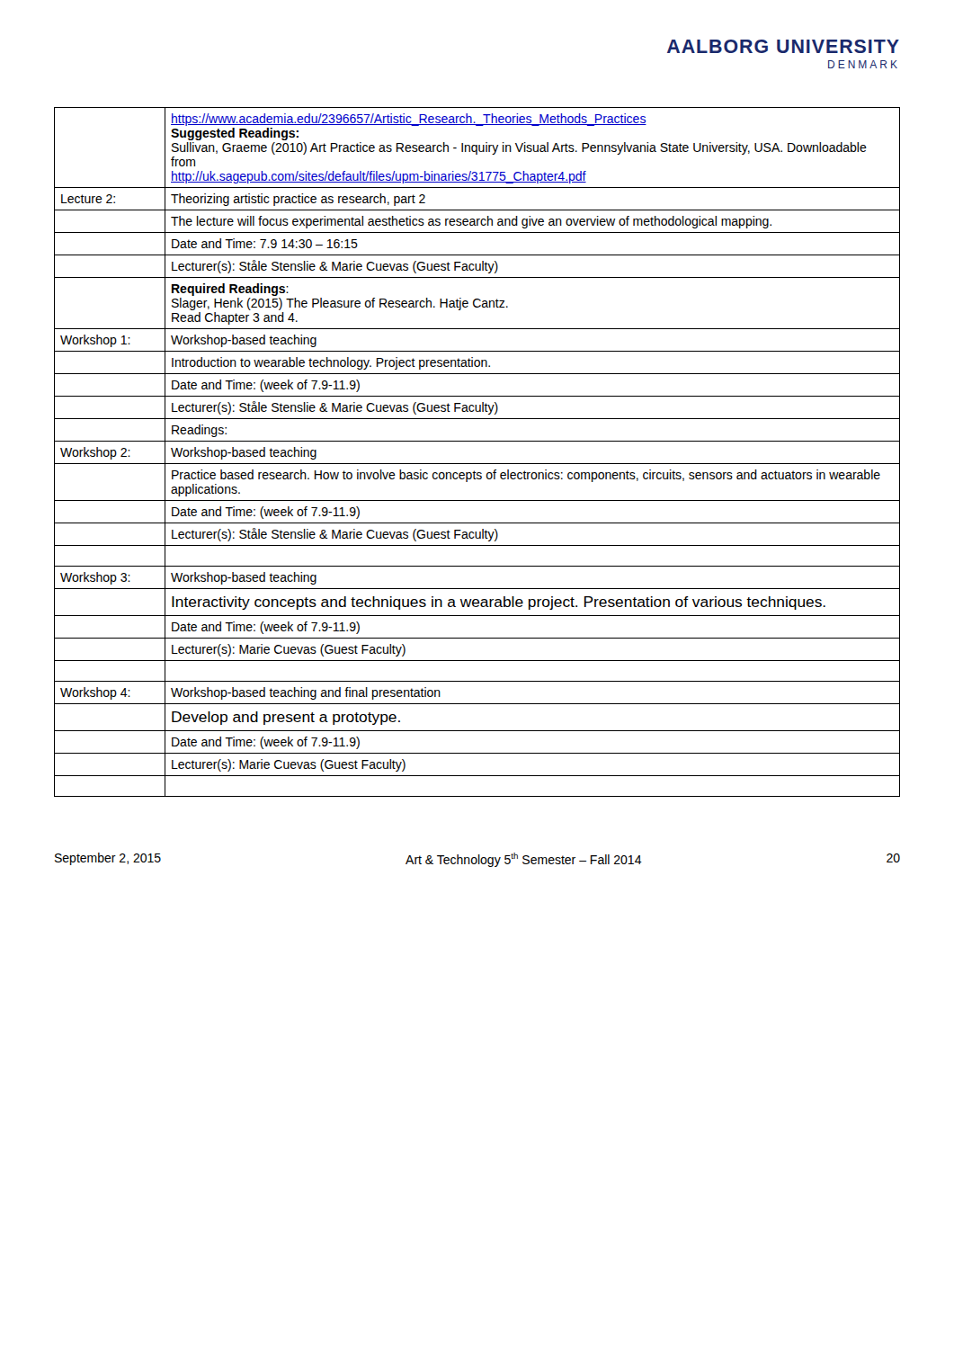AALBORG UNIVERSITY
DENMARK
| | https://www.academia.edu/2396657/Artistic_Research._Theories_Methods_Practices Suggested Readings: Sullivan, Graeme (2010) Art Practice as Research - Inquiry in Visual Arts. Pennsylvania State University, USA. Downloadable from http://uk.sagepub.com/sites/default/files/upm-binaries/31775_Chapter4.pdf |
| Lecture 2: | Theorizing artistic practice as research, part 2 |
| | The lecture will focus experimental aesthetics as research and give an overview of methodological mapping. |
| | Date and Time: 7.9 14:30 – 16:15 |
| | Lecturer(s): Ståle Stenslie & Marie Cuevas (Guest Faculty) |
| | Required Readings : Slager, Henk (2015) The Pleasure of Research. Hatje Cantz. Read Chapter 3 and 4. |
| Workshop 1: | Workshop-based teaching |
| | Introduction to wearable technology. Project presentation. |
| | Date and Time: (week of 7.9-11.9) |
| | Lecturer(s): Ståle Stenslie & Marie Cuevas (Guest Faculty) |
| | Readings: |
| Workshop 2: | Workshop-based teaching |
| | Practice based research. How to involve basic concepts of electronics: components, circuits, sensors and actuators in wearable applications. |
| | Date and Time: (week of 7.9-11.9) |
| | Lecturer(s): Ståle Stenslie & Marie Cuevas (Guest Faculty) |
| Workshop 3: | Workshop-based teaching |
| | Interactivity concepts and techniques in a wearable project. Presentation of various techniques. |
| | Date and Time: (week of 7.9-11.9) |
| | Lecturer(s): Marie Cuevas (Guest Faculty) |
| Workshop 4: | Workshop-based teaching and final presentation |
| | Develop and present a prototype. |
| | Date and Time: (week of 7.9-11.9) |
| | Lecturer(s): Marie Cuevas (Guest Faculty) |
September 2, 2015 Art & Technology 5th Semester – Fall 2014 20